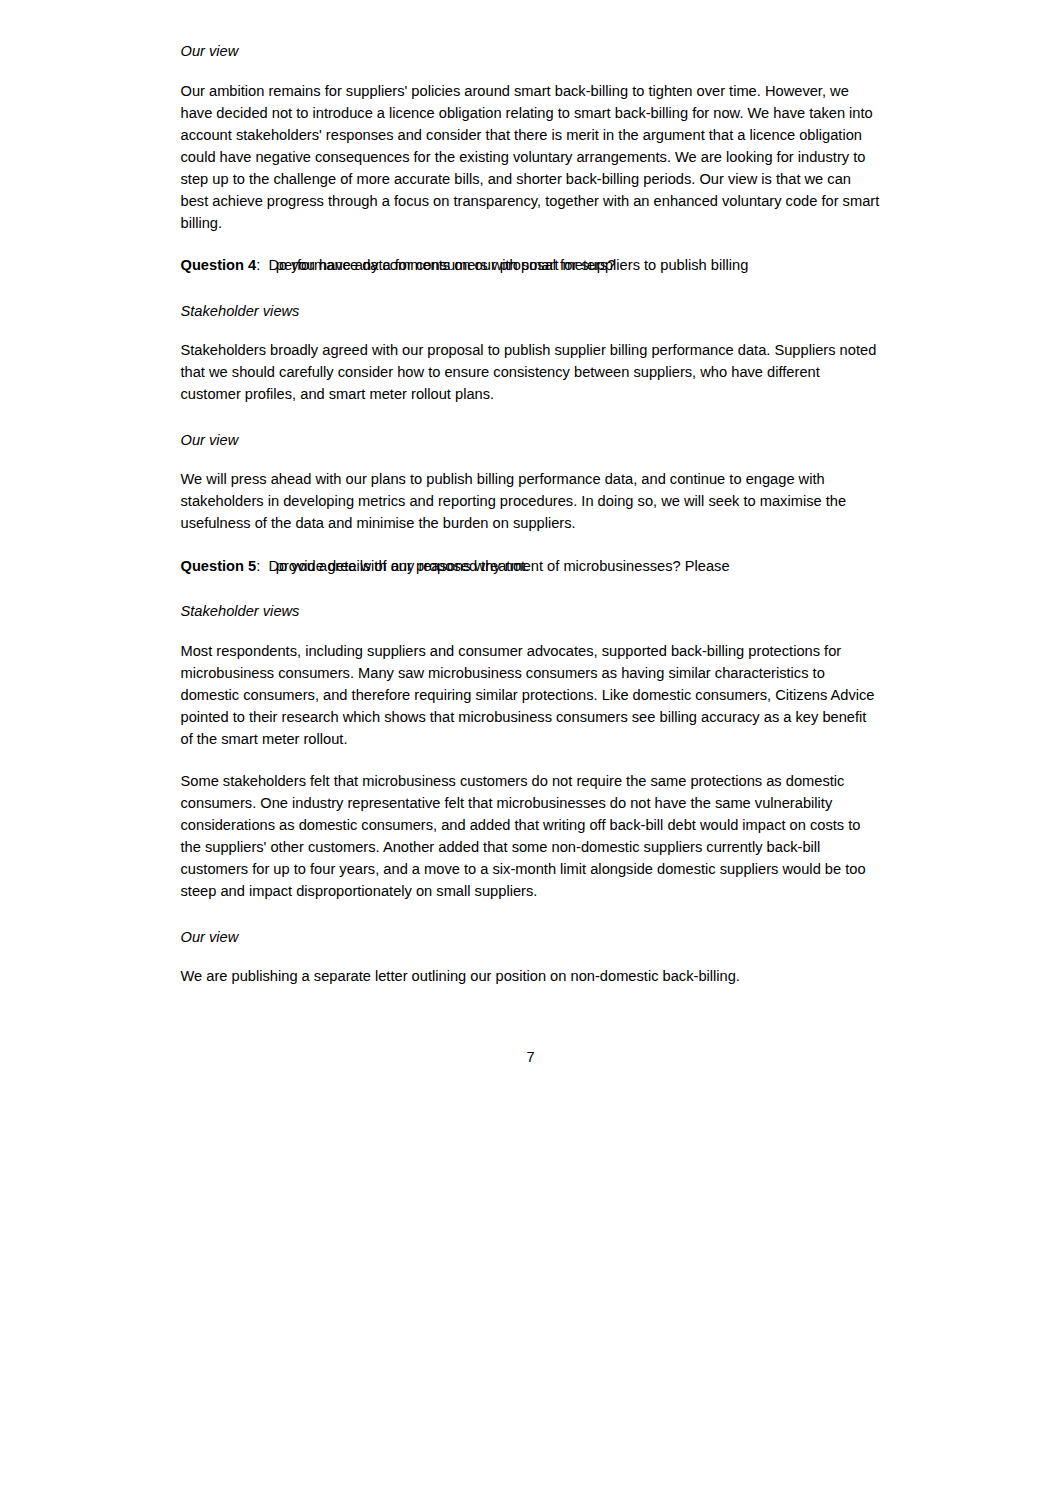Our view
Our ambition remains for suppliers' policies around smart back-billing to tighten over time. However, we have decided not to introduce a licence obligation relating to smart back-billing for now. We have taken into account stakeholders' responses and consider that there is merit in the argument that a licence obligation could have negative consequences for the existing voluntary arrangements. We are looking for industry to step up to the challenge of more accurate bills, and shorter back-billing periods. Our view is that we can best achieve progress through a focus on transparency, together with an enhanced voluntary code for smart billing.
Question 4: Do you have any comments on our proposal for suppliers to publish billing performance data for consumers with smart meters?
Stakeholder views
Stakeholders broadly agreed with our proposal to publish supplier billing performance data. Suppliers noted that we should carefully consider how to ensure consistency between suppliers, who have different customer profiles, and smart meter rollout plans.
Our view
We will press ahead with our plans to publish billing performance data, and continue to engage with stakeholders in developing metrics and reporting procedures. In doing so, we will seek to maximise the usefulness of the data and minimise the burden on suppliers.
Question 5: Do you agree with our proposed treatment of microbusinesses? Please provide details of any reasons why not.
Stakeholder views
Most respondents, including suppliers and consumer advocates, supported back-billing protections for microbusiness consumers. Many saw microbusiness consumers as having similar characteristics to domestic consumers, and therefore requiring similar protections. Like domestic consumers, Citizens Advice pointed to their research which shows that microbusiness consumers see billing accuracy as a key benefit of the smart meter rollout.
Some stakeholders felt that microbusiness customers do not require the same protections as domestic consumers. One industry representative felt that microbusinesses do not have the same vulnerability considerations as domestic consumers, and added that writing off back-bill debt would impact on costs to the suppliers' other customers. Another added that some non-domestic suppliers currently back-bill customers for up to four years, and a move to a six-month limit alongside domestic suppliers would be too steep and impact disproportionately on small suppliers.
Our view
We are publishing a separate letter outlining our position on non-domestic back-billing.
7